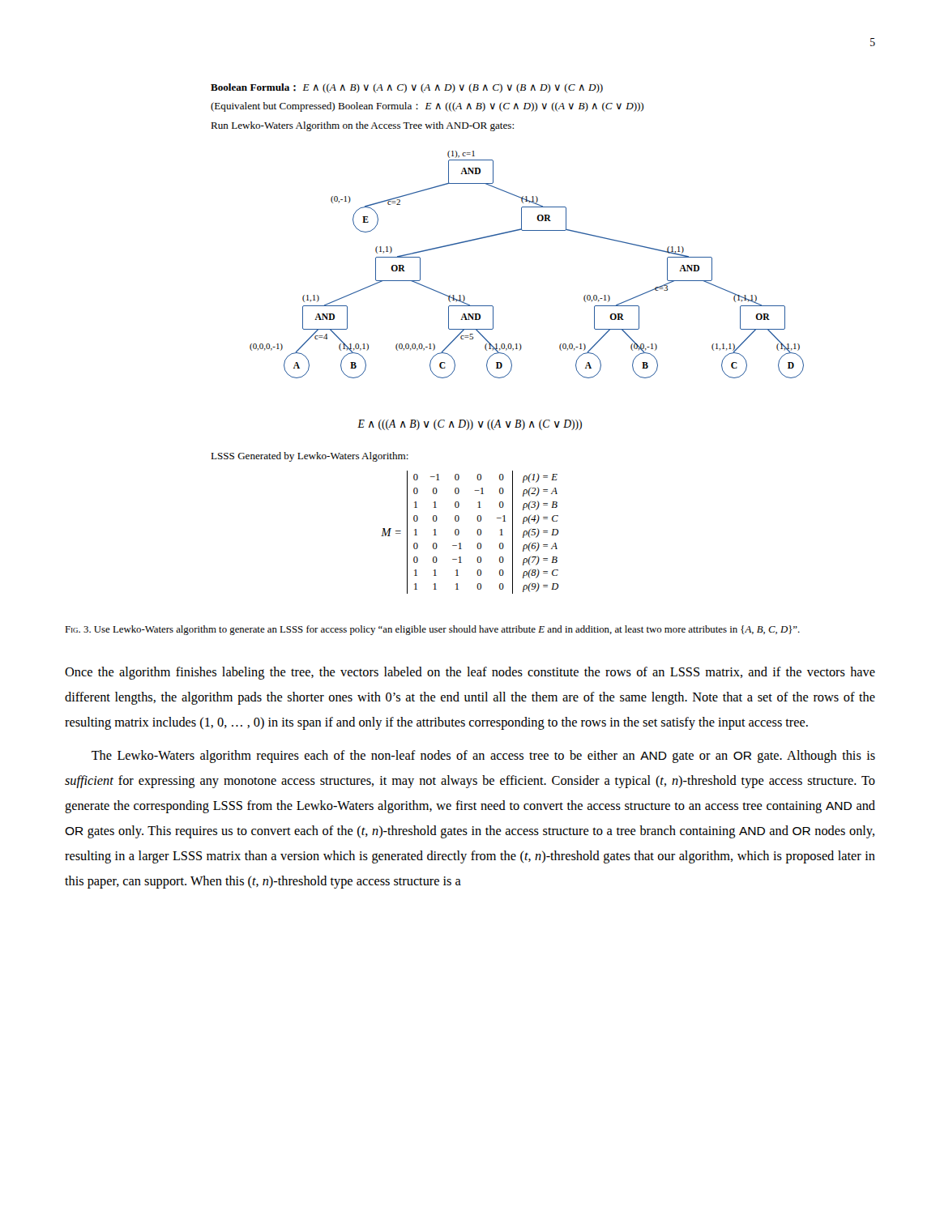5
Boolean Formula： E ∧ ((A ∧ B) ∨ (A ∧ C) ∨ (A ∧ D) ∨ (B ∧ C) ∨ (B ∧ D) ∨ (C ∧ D))
(Equivalent but Compressed) Boolean Formula： E ∧ (((A ∧ B) ∨ (C ∧ D)) ∨ ((A ∨ B) ∧ (C ∨ D)))
Run Lewko-Waters Algorithm on the Access Tree with AND-OR gates:
(1), c=1
AND
(0,-1)
E
c=2
(1,1)
OR
(1,1)
OR
(1,1)
AND
c=3
(1,1)
AND
c=4
(1,1)
AND
c=5
(0,0,-1)
OR
(1,1,1)
OR
(0,0,0,-1)
A
(1,1,0,1)
B
(0,0,0,0,-1)
C
(1,1,0,0,1)
D
(0,0,-1)
A
(0,0,-1)
B
(1,1,1)
C
(1,1,1)
D
E ∧ (((A ∧ B) ∨ (C ∧ D)) ∨ ((A ∨ B) ∧ (C ∨ D)))
LSSS Generated by Lewko-Waters Algorithm:
M =
| 0 | −1 | 0 | 0 | 0 |
| 0 | 0 | 0 | −1 | 0 |
| 1 | 1 | 0 | 1 | 0 |
| 0 | 0 | 0 | 0 | −1 |
| 1 | 1 | 0 | 0 | 1 |
| 0 | 0 | −1 | 0 | 0 |
| 0 | 0 | −1 | 0 | 0 |
| 1 | 1 | 1 | 0 | 0 |
| 1 | 1 | 1 | 0 | 0 |
ρ(1) = E
ρ(2) = A
ρ(3) = B
ρ(4) = C
ρ(5) = D
ρ(6) = A
ρ(7) = B
ρ(8) = C
ρ(9) = D
Fig. 3. Use Lewko-Waters algorithm to generate an LSSS for access policy “an eligible user should have attribute E and in addition, at least two more attributes in {A, B, C, D}”.
Once the algorithm finishes labeling the tree, the vectors labeled on the leaf nodes constitute the rows of an LSSS matrix, and if the vectors have different lengths, the algorithm pads the shorter ones with 0’s at the end until all the them are of the same length. Note that a set of the rows of the resulting matrix includes (1, 0, … , 0) in its span if and only if the attributes corresponding to the rows in the set satisfy the input access tree.
The Lewko-Waters algorithm requires each of the non-leaf nodes of an access tree to be either an AND gate or an OR gate. Although this is sufficient for expressing any monotone access structures, it may not always be efficient. Consider a typical (t, n)-threshold type access structure. To generate the corresponding LSSS from the Lewko-Waters algorithm, we first need to convert the access structure to an access tree containing AND and OR gates only. This requires us to convert each of the (t, n)-threshold gates in the access structure to a tree branch containing AND and OR nodes only, resulting in a larger LSSS matrix than a version which is generated directly from the (t, n)-threshold gates that our algorithm, which is proposed later in this paper, can support. When this (t, n)-threshold type access structure is a